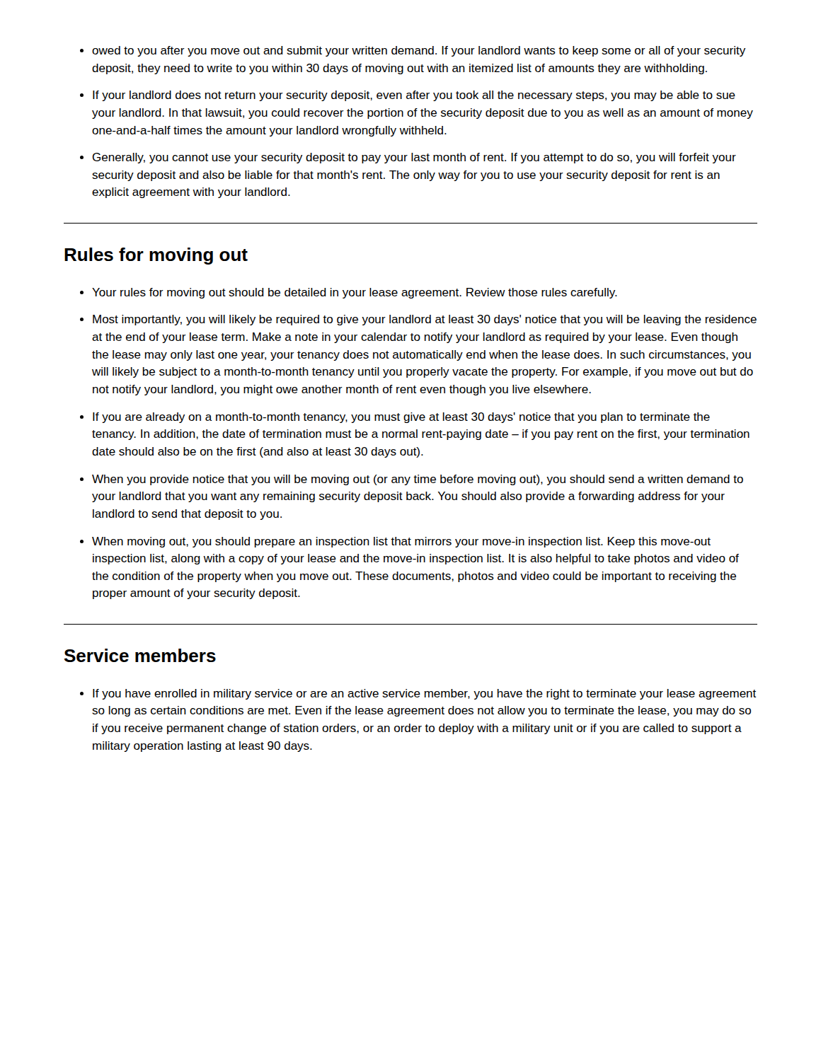owed to you after you move out and submit your written demand. If your landlord wants to keep some or all of your security deposit, they need to write to you within 30 days of moving out with an itemized list of amounts they are withholding.
If your landlord does not return your security deposit, even after you took all the necessary steps, you may be able to sue your landlord. In that lawsuit, you could recover the portion of the security deposit due to you as well as an amount of money one-and-a-half times the amount your landlord wrongfully withheld.
Generally, you cannot use your security deposit to pay your last month of rent. If you attempt to do so, you will forfeit your security deposit and also be liable for that month's rent. The only way for you to use your security deposit for rent is an explicit agreement with your landlord.
Rules for moving out
Your rules for moving out should be detailed in your lease agreement. Review those rules carefully.
Most importantly, you will likely be required to give your landlord at least 30 days' notice that you will be leaving the residence at the end of your lease term. Make a note in your calendar to notify your landlord as required by your lease. Even though the lease may only last one year, your tenancy does not automatically end when the lease does. In such circumstances, you will likely be subject to a month-to-month tenancy until you properly vacate the property. For example, if you move out but do not notify your landlord, you might owe another month of rent even though you live elsewhere.
If you are already on a month-to-month tenancy, you must give at least 30 days' notice that you plan to terminate the tenancy. In addition, the date of termination must be a normal rent-paying date – if you pay rent on the first, your termination date should also be on the first (and also at least 30 days out).
When you provide notice that you will be moving out (or any time before moving out), you should send a written demand to your landlord that you want any remaining security deposit back. You should also provide a forwarding address for your landlord to send that deposit to you.
When moving out, you should prepare an inspection list that mirrors your move-in inspection list. Keep this move-out inspection list, along with a copy of your lease and the move-in inspection list. It is also helpful to take photos and video of the condition of the property when you move out. These documents, photos and video could be important to receiving the proper amount of your security deposit.
Service members
If you have enrolled in military service or are an active service member, you have the right to terminate your lease agreement so long as certain conditions are met. Even if the lease agreement does not allow you to terminate the lease, you may do so if you receive permanent change of station orders, or an order to deploy with a military unit or if you are called to support a military operation lasting at least 90 days.